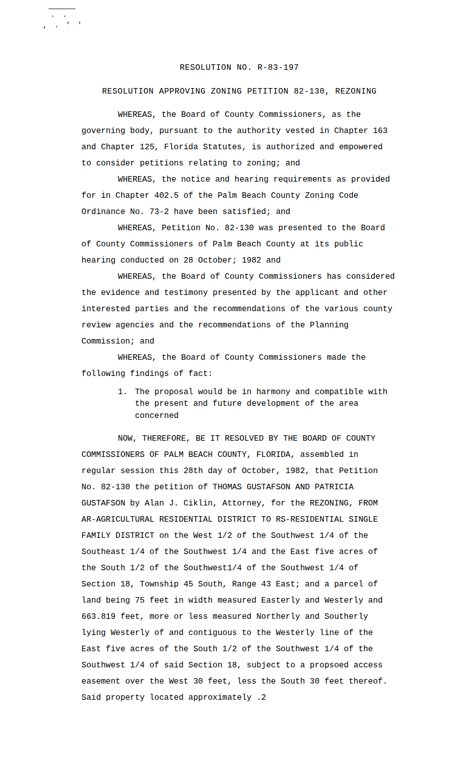. . , . ' '
RESOLUTION NO. R-83-197
RESOLUTION APPROVING ZONING PETITION 82-130, REZONING
WHEREAS, the Board of County Commissioners, as the governing body, pursuant to the authority vested in Chapter 163 and Chapter 125, Florida Statutes, is authorized and empowered to consider petitions relating to zoning; and
WHEREAS, the notice and hearing requirements as provided for in Chapter 402.5 of the Palm Beach County Zoning Code Ordinance No. 73-2 have been satisfied; and
WHEREAS, Petition No. 82-130 was presented to the Board of County Commissioners of Palm Beach County at its public hearing conducted on 28 October; 1982 and
WHEREAS, the Board of County Commissioners has considered the evidence and testimony presented by the applicant and other interested parties and the recommendations of the various county review agencies and the recommendations of the Planning Commission; and
WHEREAS, the Board of County Commissioners made the following findings of fact:
The proposal would be in harmony and compatible with the present and future development of the area concerned
NOW, THEREFORE, BE IT RESOLVED BY THE BOARD OF COUNTY COMMISSIONERS OF PALM BEACH COUNTY, FLORIDA, assembled in regular session this 28th day of October, 1982, that Petition No. 82-130 the petition of THOMAS GUSTAFSON AND PATRICIA GUSTAFSON by Alan J. Ciklin, Attorney, for the REZONING, FROM AR-AGRICULTURAL RESIDENTIAL DISTRICT TO RS-RESIDENTIAL SINGLE FAMILY DISTRICT on the West 1/2 of the Southwest 1/4 of the Southeast 1/4 of the Southwest 1/4 and the East five acres of the South 1/2 of the Southwest1/4 of the Southwest 1/4 of Section 18, Township 45 South, Range 43 East; and a parcel of land being 75 feet in width measured Easterly and Westerly and 663.819 feet, more or less measured Northerly and Southerly lying Westerly of and contiguous to the Westerly line of the East five acres of the South 1/2 of the Southwest 1/4 of the Southwest 1/4 of said Section 18, subject to a propsoed access easement over the West 30 feet, less the South 30 feet thereof. Said property located approximately .2